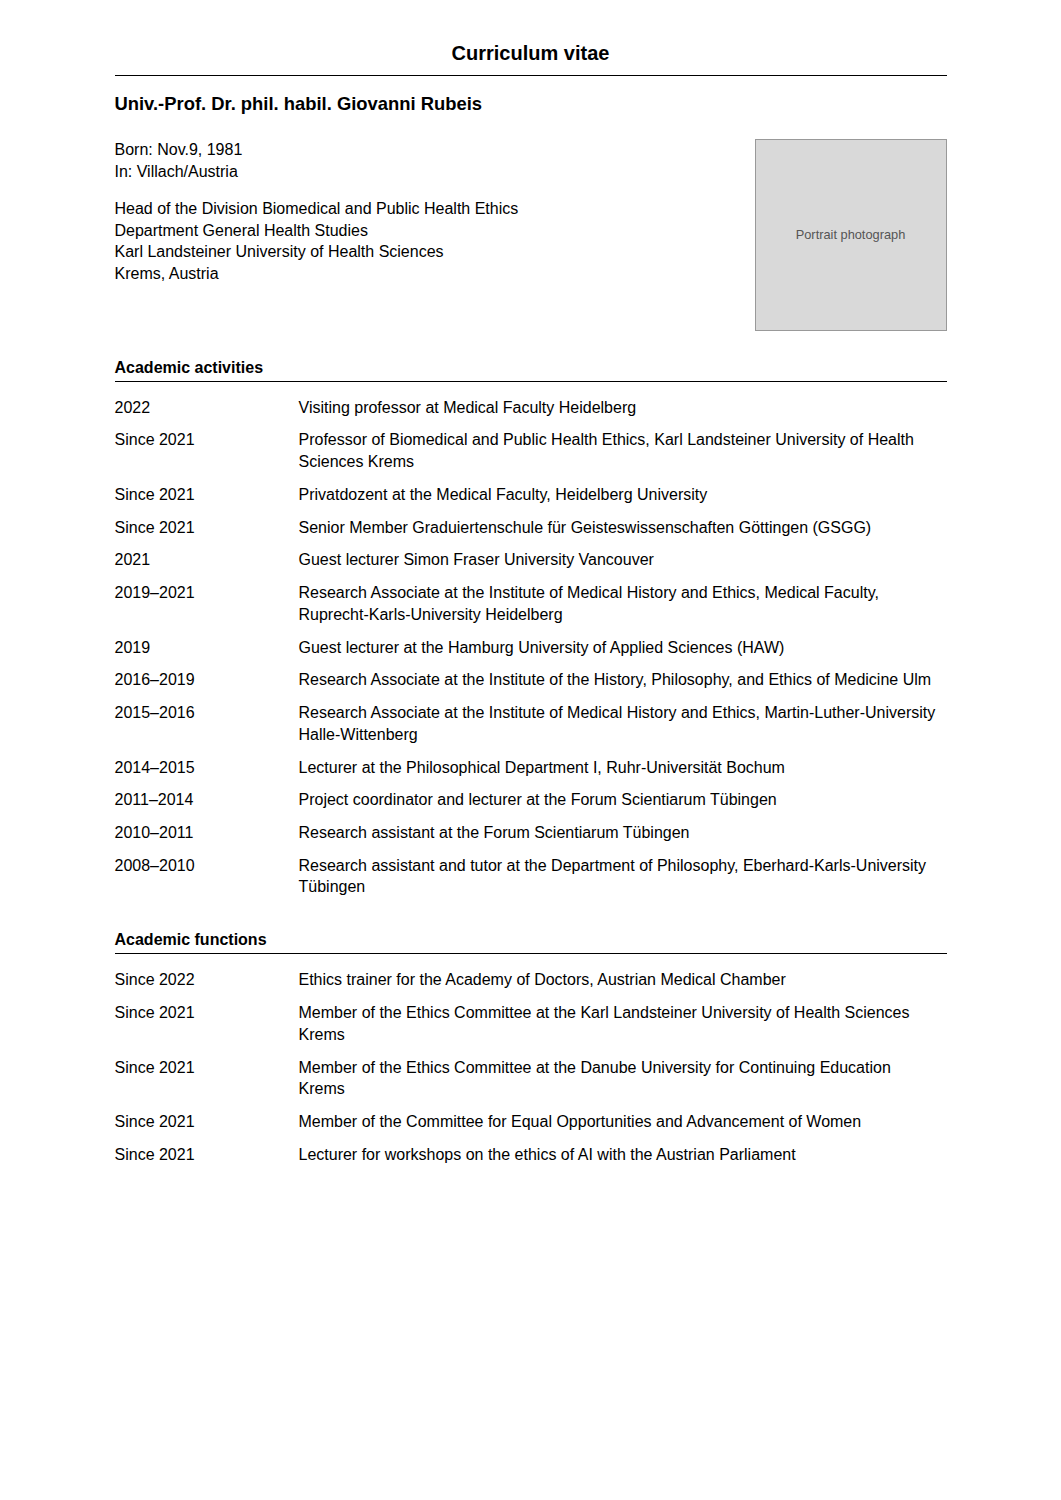Curriculum vitae
Univ.-Prof. Dr. phil. habil. Giovanni Rubeis
Born: Nov.9, 1981
In: Villach/Austria
Head of the Division Biomedical and Public Health Ethics
Department General Health Studies
Karl Landsteiner University of Health Sciences
Krems, Austria
Portrait photograph
Academic activities
| 2022 | Visiting professor at Medical Faculty Heidelberg |
| Since 2021 | Professor of Biomedical and Public Health Ethics, Karl Landsteiner University of Health Sciences Krems |
| Since 2021 | Privatdozent at the Medical Faculty, Heidelberg University |
| Since 2021 | Senior Member Graduiertenschule für Geisteswissenschaften Göttingen (GSGG) |
| 2021 | Guest lecturer Simon Fraser University Vancouver |
| 2019–2021 | Research Associate at the Institute of Medical History and Ethics, Medical Faculty, Ruprecht-Karls-University Heidelberg |
| 2019 | Guest lecturer at the Hamburg University of Applied Sciences (HAW) |
| 2016–2019 | Research Associate at the Institute of the History, Philosophy, and Ethics of Medicine Ulm |
| 2015–2016 | Research Associate at the Institute of Medical History and Ethics, Martin-Luther-University Halle-Wittenberg |
| 2014–2015 | Lecturer at the Philosophical Department I, Ruhr-Universität Bochum |
| 2011–2014 | Project coordinator and lecturer at the Forum Scientiarum Tübingen |
| 2010–2011 | Research assistant at the Forum Scientiarum Tübingen |
| 2008–2010 | Research assistant and tutor at the Department of Philosophy, Eberhard-Karls-University Tübingen |
Academic functions
| Since 2022 | Ethics trainer for the Academy of Doctors, Austrian Medical Chamber |
| Since 2021 | Member of the Ethics Committee at the Karl Landsteiner University of Health Sciences Krems |
| Since 2021 | Member of the Ethics Committee at the Danube University for Continuing Education Krems |
| Since 2021 | Member of the Committee for Equal Opportunities and Advancement of Women |
| Since 2021 | Lecturer for workshops on the ethics of AI with the Austrian Parliament |